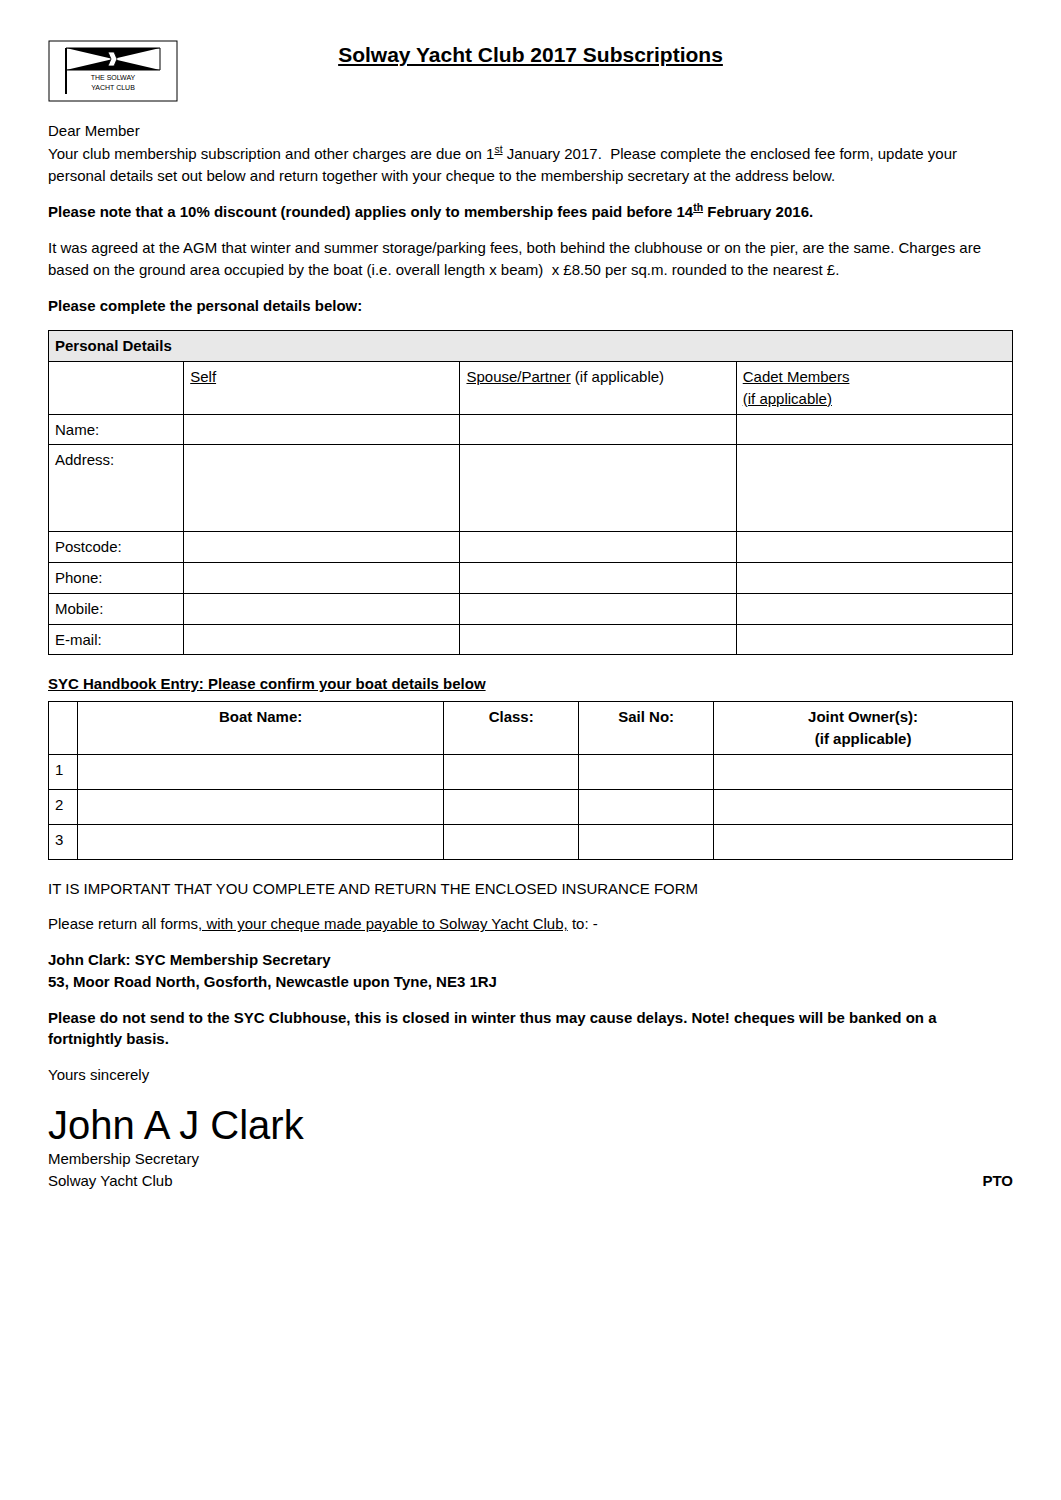THE SOLWAY YACHT CLUB
Solway Yacht Club 2017 Subscriptions
Dear Member
Your club membership subscription and other charges are due on 1st January 2017. Please complete the enclosed fee form, update your personal details set out below and return together with your cheque to the membership secretary at the address below.
Please note that a 10% discount (rounded) applies only to membership fees paid before 14th February 2016.
It was agreed at the AGM that winter and summer storage/parking fees, both behind the clubhouse or on the pier, are the same. Charges are based on the ground area occupied by the boat (i.e. overall length x beam) x £8.50 per sq.m. rounded to the nearest £.
Please complete the personal details below:
| Personal Details |
| | Self | Spouse/Partner (if applicable) | Cadet Members (if applicable) |
| Name: | | | |
| Address: | | | |
| Postcode: | | | |
| Phone: | | | |
| Mobile: | | | |
| E-mail: | | | |
SYC Handbook Entry: Please confirm your boat details below
| | Boat Name: | Class: | Sail No: | Joint Owner(s): (if applicable) |
| --- | --- | --- | --- | --- |
| 1 | | | | |
| 2 | | | | |
| 3 | | | | |
It is important that you complete and return the enclosed insurance form
Please return all forms, with your cheque made payable to Solway Yacht Club, to: -
John Clark: SYC Membership Secretary
53, Moor Road North, Gosforth, Newcastle upon Tyne, NE3 1RJ
Please do not send to the SYC Clubhouse, this is closed in winter thus may cause delays. Note! cheques will be banked on a fortnightly basis.
Yours sincerely
John A J Clark
Membership Secretary
Solway Yacht Club PTO